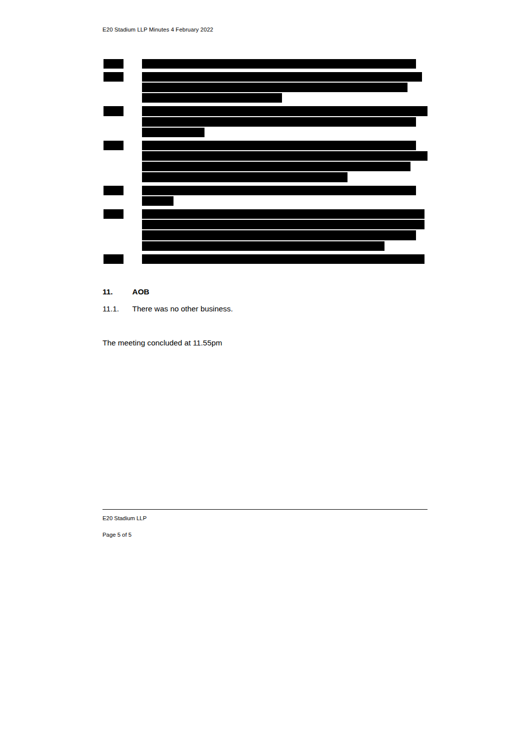E20 Stadium LLP Minutes 4 February 2022
11. AOB
11.1. There was no other business.
The meeting concluded at 11.55pm
E20 Stadium LLP
Page 5 of 5